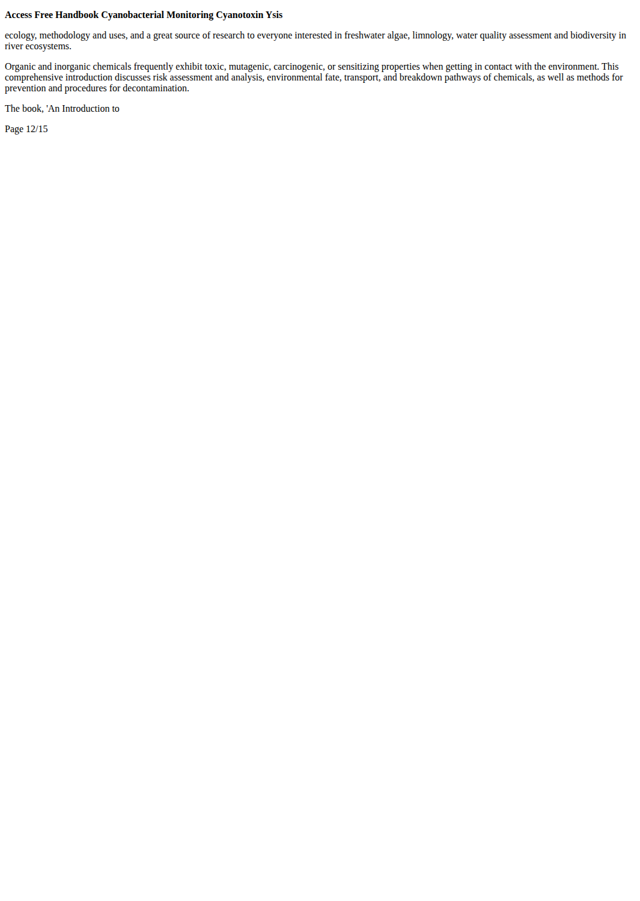Access Free Handbook Cyanobacterial Monitoring Cyanotoxin Ysis
ecology, methodology and uses, and a great source of research to everyone interested in freshwater algae, limnology, water quality assessment and biodiversity in river ecosystems.
Organic and inorganic chemicals frequently exhibit toxic, mutagenic, carcinogenic, or sensitizing properties when getting in contact with the environment. This comprehensive introduction discusses risk assessment and analysis, environmental fate, transport, and breakdown pathways of chemicals, as well as methods for prevention and procedures for decontamination.
The book, 'An Introduction to
Page 12/15